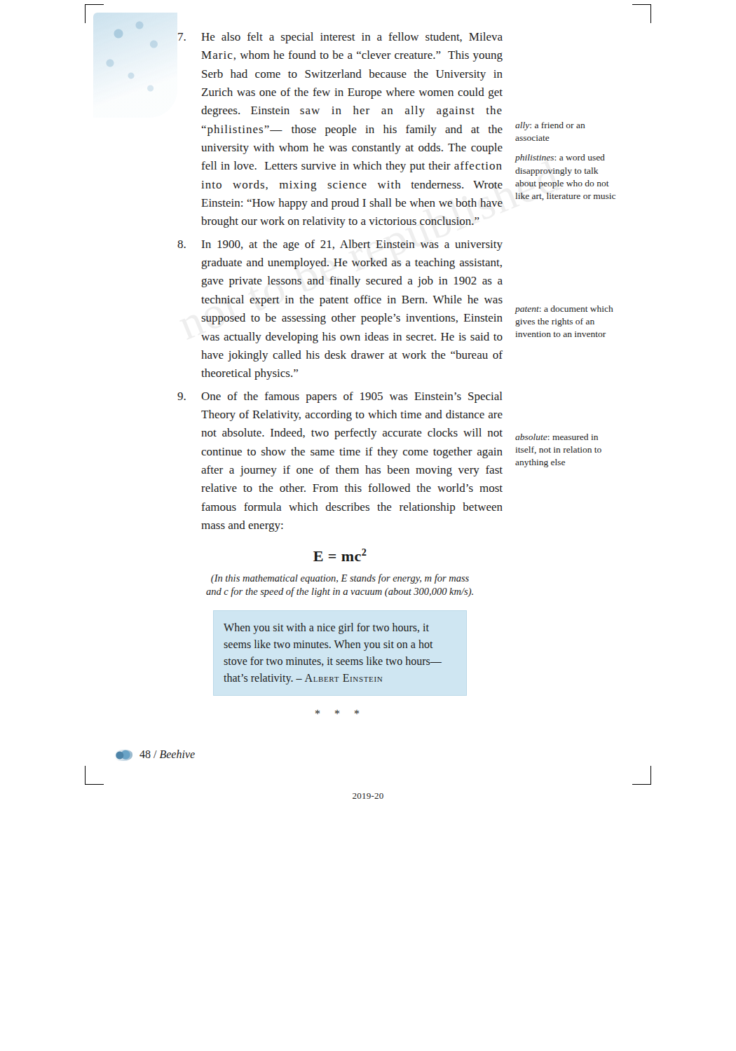not to be republished
He also felt a special interest in a fellow student, Mileva Maric, whom he found to be a “clever creature.” This young Serb had come to Switzerland because the University in Zurich was one of the few in Europe where women could get degrees. Einstein saw in her an ally against the “philistines”— those people in his family and at the university with whom he was constantly at odds. The couple fell in love. Letters survive in which they put their affection into words, mixing science with tenderness. Wrote Einstein: “How happy and proud I shall be when we both have brought our work on relativity to a victorious conclusion.”
ally: a friend or an associate
philistines: a word used disapprovingly to talk about people who do not like art, literature or music
In 1900, at the age of 21, Albert Einstein was a university graduate and unemployed. He worked as a teaching assistant, gave private lessons and finally secured a job in 1902 as a technical expert in the patent office in Bern. While he was supposed to be assessing other people’s inventions, Einstein was actually developing his own ideas in secret. He is said to have jokingly called his desk drawer at work the “bureau of theoretical physics.”
patent: a document which gives the rights of an invention to an inventor
One of the famous papers of 1905 was Einstein’s Special Theory of Relativity, according to which time and distance are not absolute. Indeed, two perfectly accurate clocks will not continue to show the same time if they come together again after a journey if one of them has been moving very fast relative to the other. From this followed the world’s most famous formula which describes the relationship between mass and energy:
absolute: measured in itself, not in relation to anything else
E = mc2
(In this mathematical equation, E stands for energy, m for mass
and c for the speed of the light in a vacuum (about 300,000 km/s).
When you sit with a nice girl for two hours, it seems like two minutes. When you sit on a hot stove for two minutes, it seems like two hours—that’s relativity. – Albert Einstein
* * *
48 / Beehive
2019-20